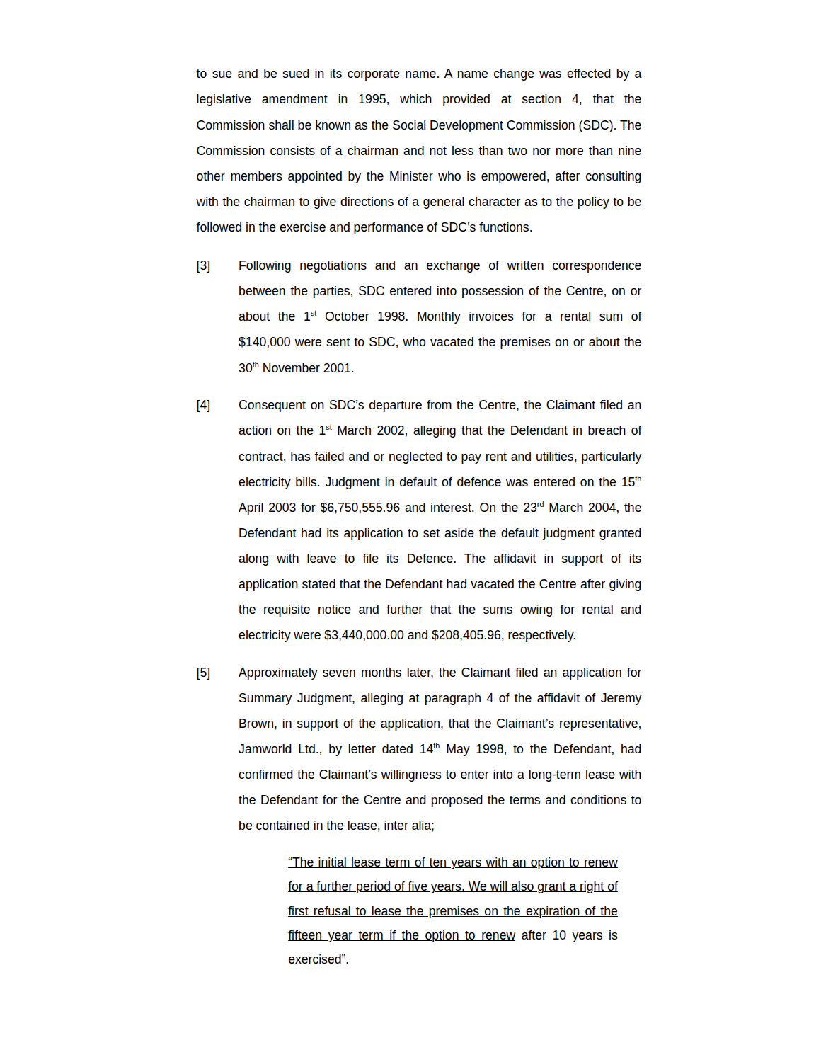to sue and be sued in its corporate name. A name change was effected by a legislative amendment in 1995, which provided at section 4, that the Commission shall be known as the Social Development Commission (SDC). The Commission consists of a chairman and not less than two nor more than nine other members appointed by the Minister who is empowered, after consulting with the chairman to give directions of a general character as to the policy to be followed in the exercise and performance of SDC’s functions.
[3]
Following negotiations and an exchange of written correspondence between the parties, SDC entered into possession of the Centre, on or about the 1st October 1998. Monthly invoices for a rental sum of $140,000 were sent to SDC, who vacated the premises on or about the 30th November 2001.
[4]
Consequent on SDC’s departure from the Centre, the Claimant filed an action on the 1st March 2002, alleging that the Defendant in breach of contract, has failed and or neglected to pay rent and utilities, particularly electricity bills. Judgment in default of defence was entered on the 15th April 2003 for $6,750,555.96 and interest. On the 23rd March 2004, the Defendant had its application to set aside the default judgment granted along with leave to file its Defence. The affidavit in support of its application stated that the Defendant had vacated the Centre after giving the requisite notice and further that the sums owing for rental and electricity were $3,440,000.00 and $208,405.96, respectively.
[5]
Approximately seven months later, the Claimant filed an application for Summary Judgment, alleging at paragraph 4 of the affidavit of Jeremy Brown, in support of the application, that the Claimant’s representative, Jamworld Ltd., by letter dated 14th May 1998, to the Defendant, had confirmed the Claimant’s willingness to enter into a long-term lease with the Defendant for the Centre and proposed the terms and conditions to be contained in the lease, inter alia;
“The initial lease term of ten years with an option to renew for a further period of five years. We will also grant a right of first refusal to lease the premises on the expiration of the fifteen year term if the option to renew after 10 years is exercised”.